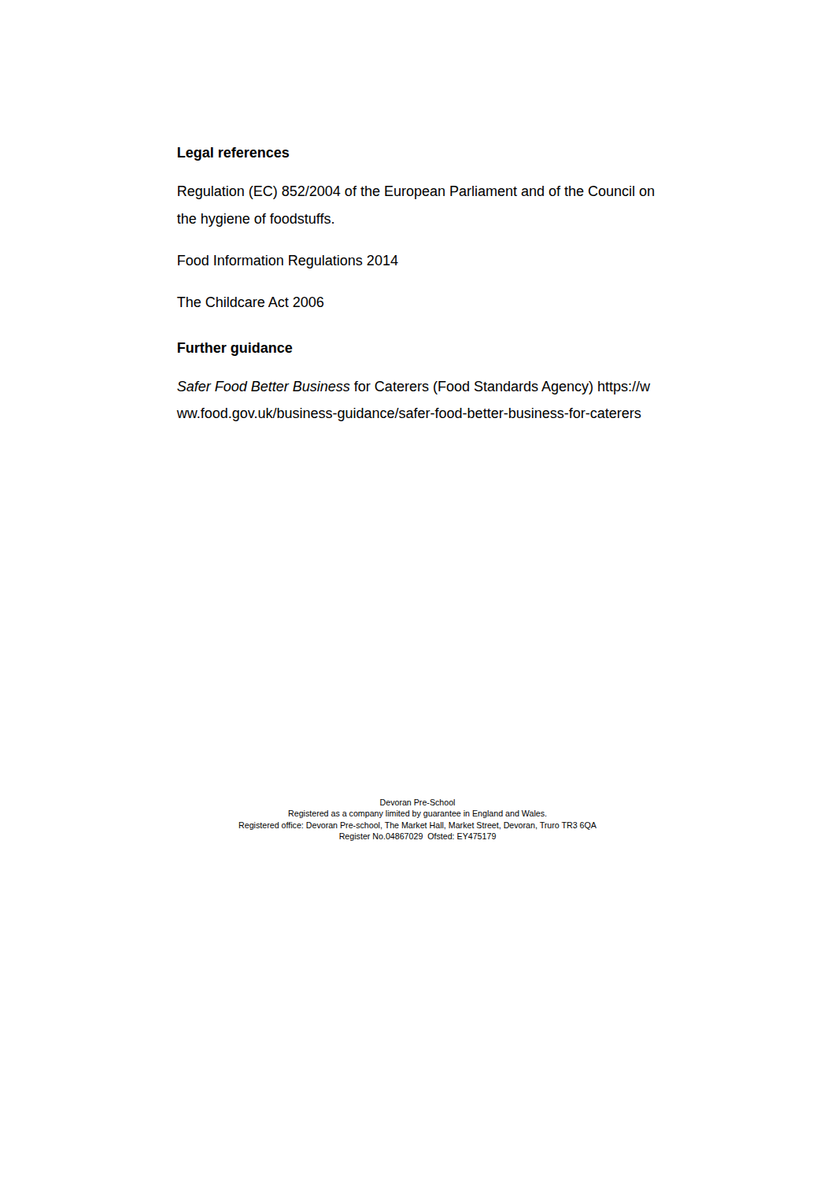Legal references
Regulation (EC) 852/2004 of the European Parliament and of the Council on the hygiene of foodstuffs.
Food Information Regulations 2014
The Childcare Act 2006
Further guidance
Safer Food Better Business for Caterers (Food Standards Agency) https://www.food.gov.uk/business-guidance/safer-food-better-business-for-caterers
Devoran Pre-School
Registered as a company limited by guarantee in England and Wales.
Registered office: Devoran Pre-school, The Market Hall, Market Street, Devoran, Truro TR3 6QA
Register No.04867029 Ofsted: EY475179